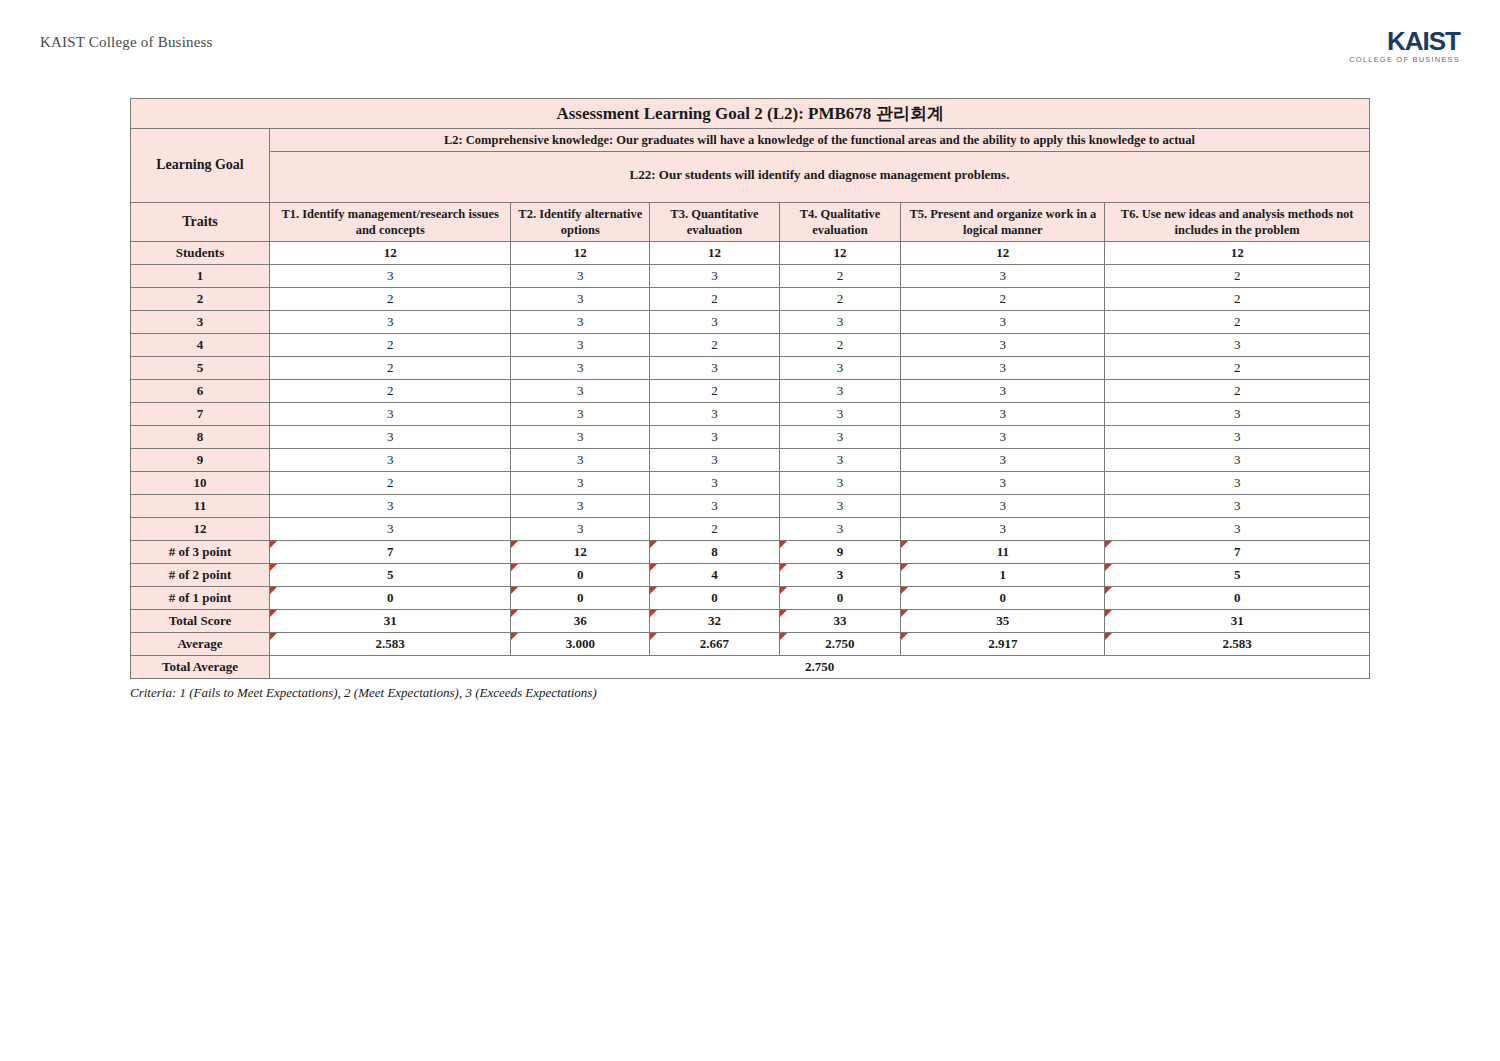KAIST College of Business
KAIST
COLLEGE OF BUSINESS
| Assessment Learning Goal 2 (L2): PMB678 관리회계 |
| Learning Goal | L2: Comprehensive knowledge: Our graduates will have a knowledge of the functional areas and the ability to apply this knowledge to actual |
| L22: Our students will identify and diagnose management problems. |
| Traits | T1. Identify management/research issues and concepts | T2. Identify alternative options | T3. Quantitative evaluation | T4. Qualitative evaluation | T5. Present and organize work in a logical manner | T6. Use new ideas and analysis methods not includes in the problem |
| Students | 12 | 12 | 12 | 12 | 12 | 12 |
| 1 | 3 | 3 | 3 | 2 | 3 | 2 |
| 2 | 2 | 3 | 2 | 2 | 2 | 2 |
| 3 | 3 | 3 | 3 | 3 | 3 | 2 |
| 4 | 2 | 3 | 2 | 2 | 3 | 3 |
| 5 | 2 | 3 | 3 | 3 | 3 | 2 |
| 6 | 2 | 3 | 2 | 3 | 3 | 2 |
| 7 | 3 | 3 | 3 | 3 | 3 | 3 |
| 8 | 3 | 3 | 3 | 3 | 3 | 3 |
| 9 | 3 | 3 | 3 | 3 | 3 | 3 |
| 10 | 2 | 3 | 3 | 3 | 3 | 3 |
| 11 | 3 | 3 | 3 | 3 | 3 | 3 |
| 12 | 3 | 3 | 2 | 3 | 3 | 3 |
| # of 3 point | 7 | 12 | 8 | 9 | 11 | 7 |
| # of 2 point | 5 | 0 | 4 | 3 | 1 | 5 |
| # of 1 point | 0 | 0 | 0 | 0 | 0 | 0 |
| Total Score | 31 | 36 | 32 | 33 | 35 | 31 |
| Average | 2.583 | 3.000 | 2.667 | 2.750 | 2.917 | 2.583 |
| Total Average | 2.750 |
Criteria: 1 (Fails to Meet Expectations), 2 (Meet Expectations), 3 (Exceeds Expectations)